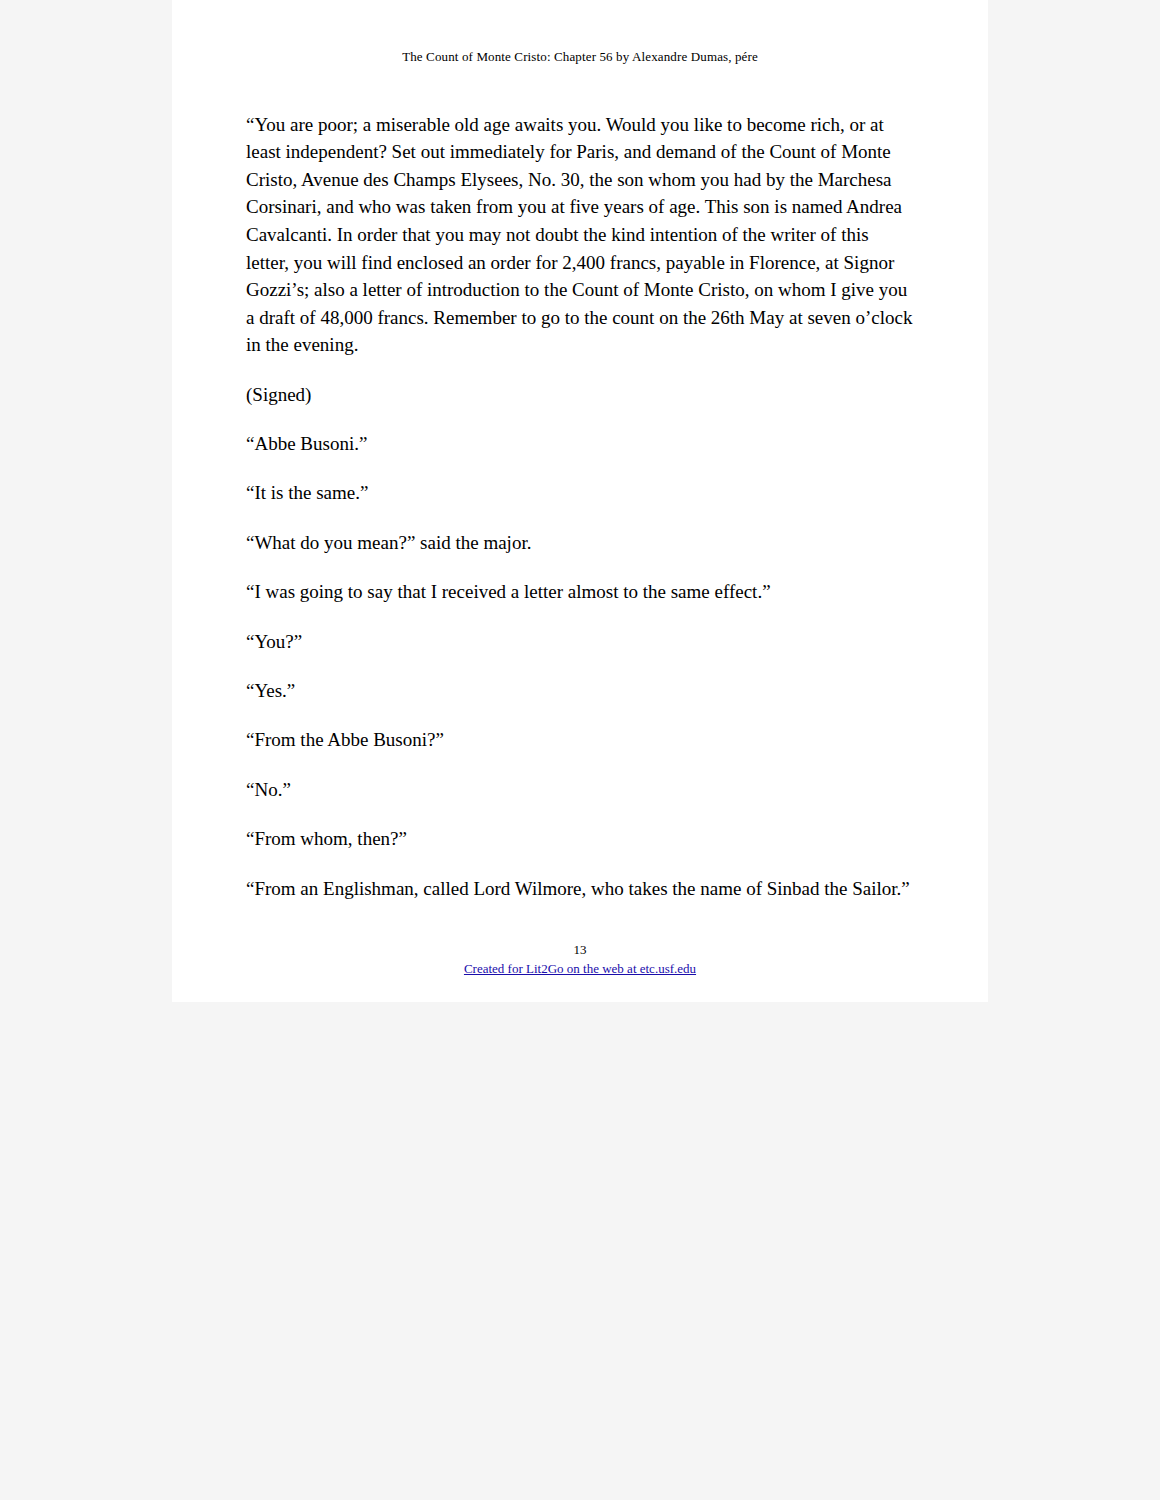The Count of Monte Cristo: Chapter 56 by Alexandre Dumas, pére
“You are poor; a miserable old age awaits you. Would you like to become rich, or at least independent? Set out immediately for Paris, and demand of the Count of Monte Cristo, Avenue des Champs Elysees, No. 30, the son whom you had by the Marchesa Corsinari, and who was taken from you at five years of age. This son is named Andrea Cavalcanti. In order that you may not doubt the kind intention of the writer of this letter, you will find enclosed an order for 2,400 francs, payable in Florence, at Signor Gozzi’s; also a letter of introduction to the Count of Monte Cristo, on whom I give you a draft of 48,000 francs. Remember to go to the count on the 26th May at seven o’clock in the evening.
(Signed)
“Abbe Busoni.”
“It is the same.”
“What do you mean?” said the major.
“I was going to say that I received a letter almost to the same effect.”
“You?”
“Yes.”
“From the Abbe Busoni?”
“No.”
“From whom, then?”
“From an Englishman, called Lord Wilmore, who takes the name of Sinbad the Sailor.”
13
Created for Lit2Go on the web at etc.usf.edu